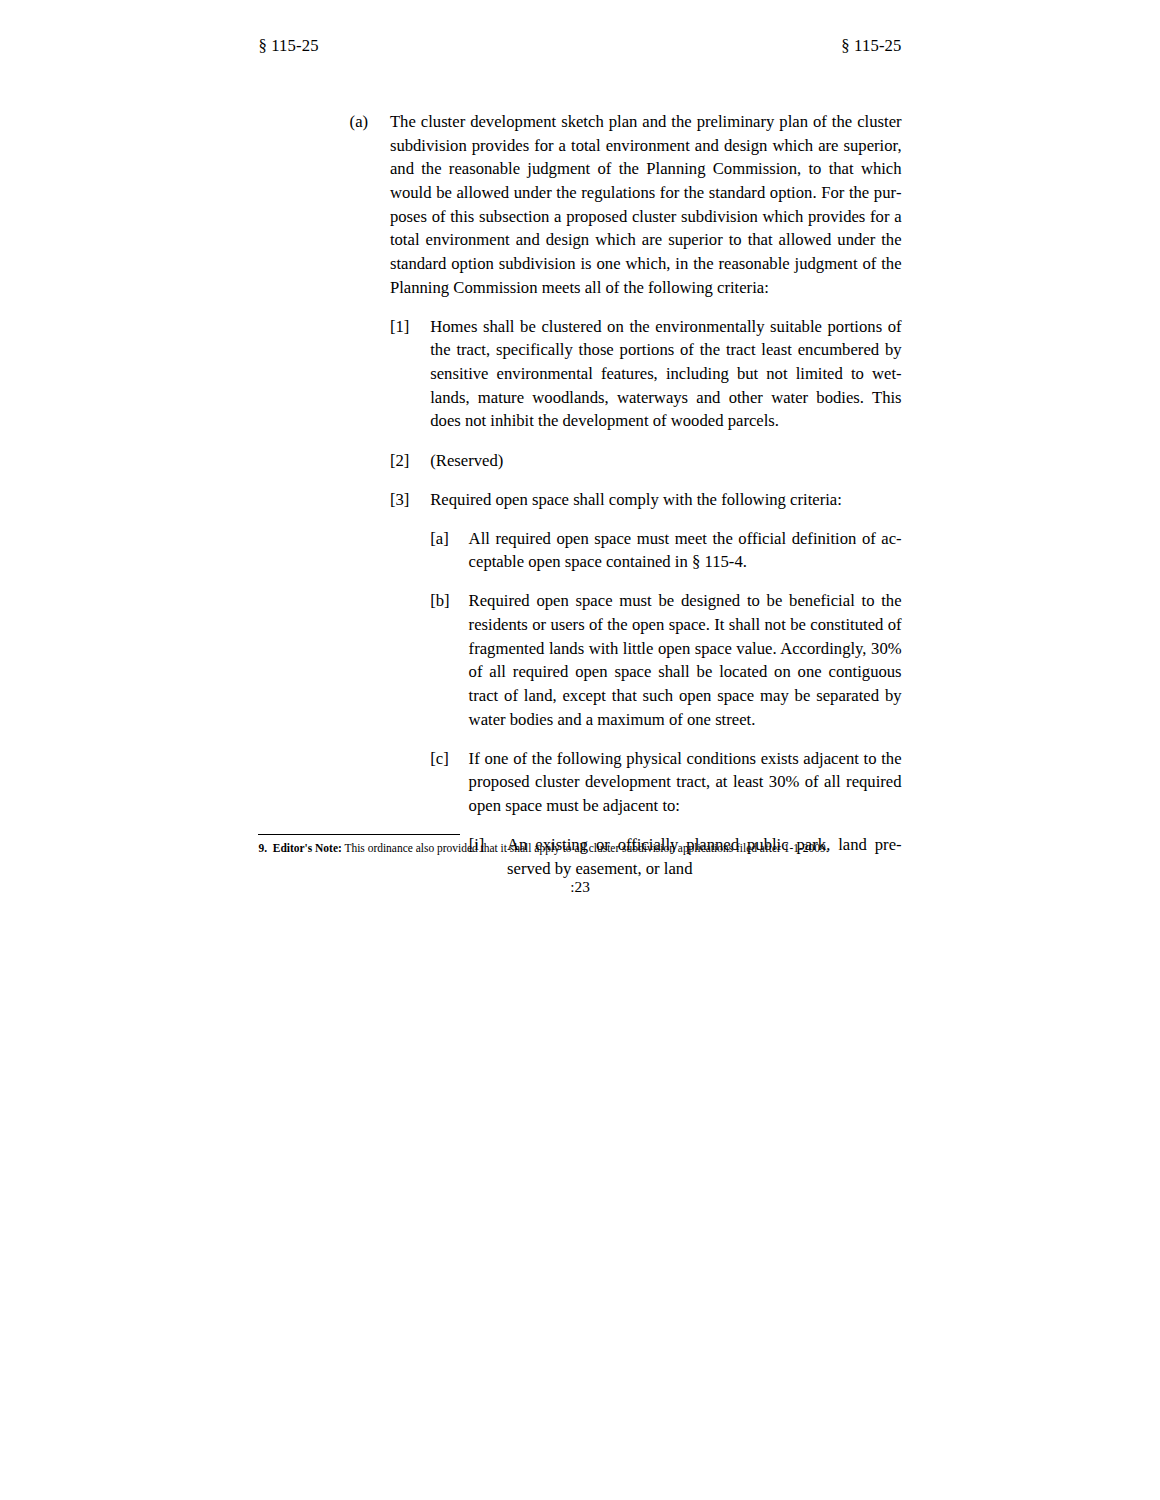§ 115-25 § 115-25
(a)
The cluster development sketch plan and the preliminary plan of the cluster subdivision provides for a total environment and design which are superior, and the reasonable judgment of the Planning Commission, to that which would be allowed under the regulations for the standard option. For the purposes of this subsection a proposed cluster subdivision which provides for a total environment and design which are superior to that allowed under the standard option subdivision is one which, in the reasonable judgment of the Planning Commission meets all of the following criteria:
[1]
Homes shall be clustered on the environmentally suitable portions of the tract, specifically those portions of the tract least encumbered by sensitive environmental features, including but not limited to wetlands, mature woodlands, waterways and other water bodies. This does not inhibit the development of wooded parcels.
[2]
(Reserved)
[3]
Required open space shall comply with the following criteria:
[a]
All required open space must meet the official definition of acceptable open space contained in § 115-4.
[b]
Required open space must be designed to be beneficial to the residents or users of the open space. It shall not be constituted of fragmented lands with little open space value. Accordingly, 30% of all required open space shall be located on one contiguous tract of land, except that such open space may be separated by water bodies and a maximum of one street.
[c]
If one of the following physical conditions exists adjacent to the proposed cluster development tract, at least 30% of all required open space must be adjacent to:
[i]
An existing or officially planned public park, land preserved by easement, or land
9.
Editor's Note: This ordinance also provided that it shall apply to all cluster subdivision applications filed after 1-1-2009.
:23